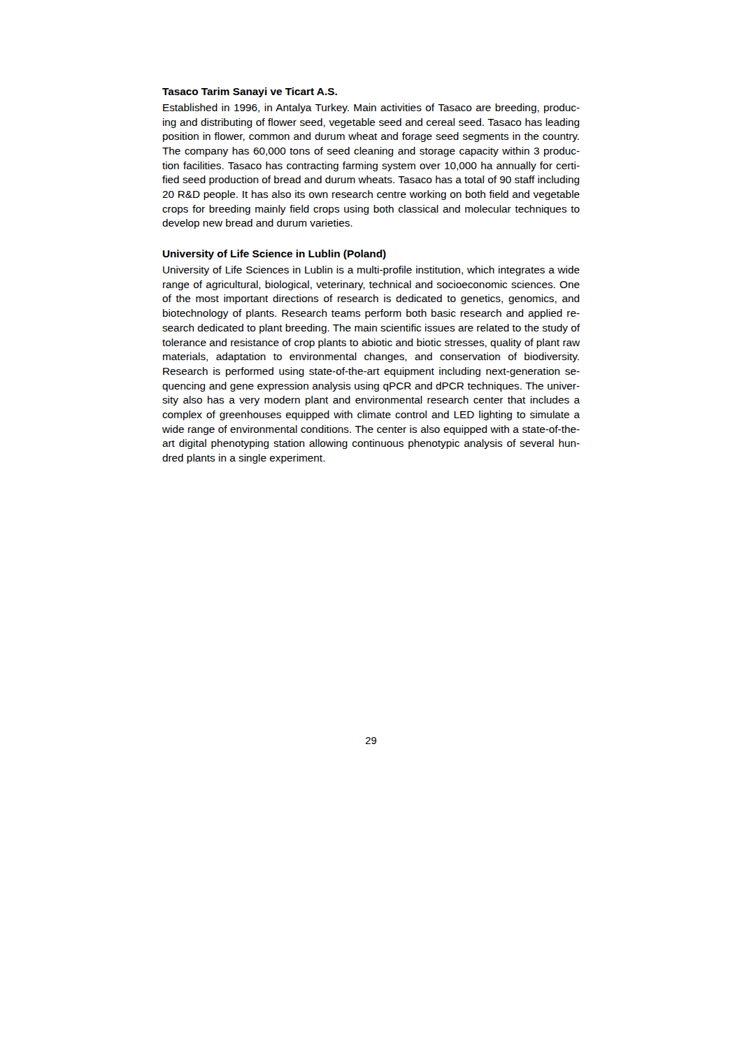Tasaco Tarim Sanayi ve Ticart A.S.
Established in 1996, in Antalya Turkey. Main activities of Tasaco are breeding, producing and distributing of flower seed, vegetable seed and cereal seed. Tasaco has leading position in flower, common and durum wheat and forage seed segments in the country. The company has 60,000 tons of seed cleaning and storage capacity within 3 production facilities. Tasaco has contracting farming system over 10,000 ha annually for certified seed production of bread and durum wheats. Tasaco has a total of 90 staff including 20 R&D people. It has also its own research centre working on both field and vegetable crops for breeding mainly field crops using both classical and molecular techniques to develop new bread and durum varieties.
University of Life Science in Lublin (Poland)
University of Life Sciences in Lublin is a multi-profile institution, which integrates a wide range of agricultural, biological, veterinary, technical and socioeconomic sciences. One of the most important directions of research is dedicated to genetics, genomics, and biotechnology of plants. Research teams perform both basic research and applied research dedicated to plant breeding. The main scientific issues are related to the study of tolerance and resistance of crop plants to abiotic and biotic stresses, quality of plant raw materials, adaptation to environmental changes, and conservation of biodiversity. Research is performed using state-of-the-art equipment including next-generation sequencing and gene expression analysis using qPCR and dPCR techniques. The university also has a very modern plant and environmental research center that includes a complex of greenhouses equipped with climate control and LED lighting to simulate a wide range of environmental conditions. The center is also equipped with a state-of-the-art digital phenotyping station allowing continuous phenotypic analysis of several hundred plants in a single experiment.
29